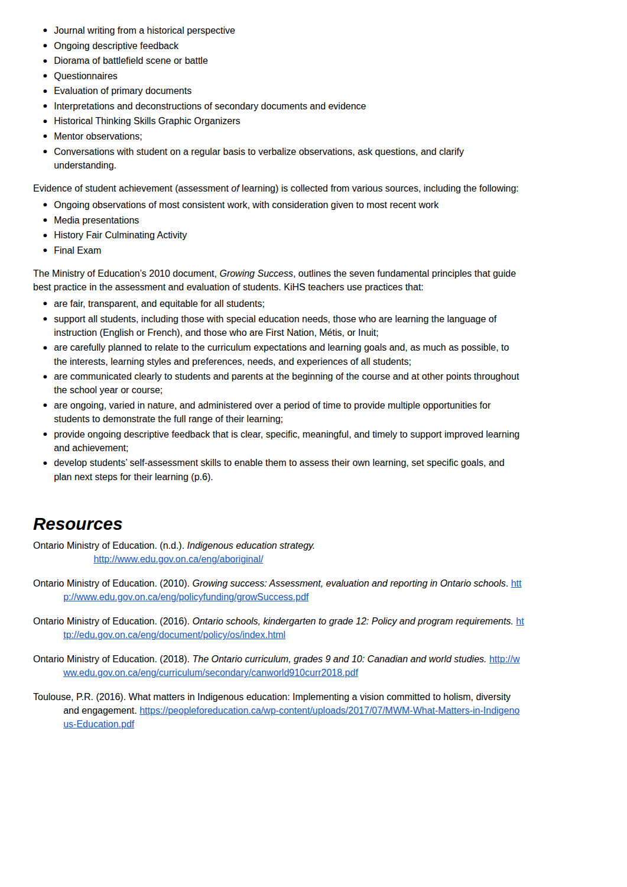Journal writing from a historical perspective
Ongoing descriptive feedback
Diorama of battlefield scene or battle
Questionnaires
Evaluation of primary documents
Interpretations and deconstructions of secondary documents and evidence
Historical Thinking Skills Graphic Organizers
Mentor observations;
Conversations with student on a regular basis to verbalize observations, ask questions, and clarify understanding.
Evidence of student achievement (assessment of learning) is collected from various sources, including the following:
Ongoing observations of most consistent work, with consideration given to most recent work
Media presentations
History Fair Culminating Activity
Final Exam
The Ministry of Education’s 2010 document, Growing Success, outlines the seven fundamental principles that guide best practice in the assessment and evaluation of students. KiHS teachers use practices that:
are fair, transparent, and equitable for all students;
support all students, including those with special education needs, those who are learning the language of instruction (English or French), and those who are First Nation, Métis, or Inuit;
are carefully planned to relate to the curriculum expectations and learning goals and, as much as possible, to the interests, learning styles and preferences, needs, and experiences of all students;
are communicated clearly to students and parents at the beginning of the course and at other points throughout the school year or course;
are ongoing, varied in nature, and administered over a period of time to provide multiple opportunities for students to demonstrate the full range of their learning;
provide ongoing descriptive feedback that is clear, specific, meaningful, and timely to support improved learning and achievement;
develop students’ self-assessment skills to enable them to assess their own learning, set specific goals, and plan next steps for their learning (p.6).
Resources
Ontario Ministry of Education. (n.d.). Indigenous education strategy.
http://www.edu.gov.on.ca/eng/aboriginal/
Ontario Ministry of Education. (2010). Growing success: Assessment, evaluation and reporting in Ontario schools. http://www.edu.gov.on.ca/eng/policyfunding/growSuccess.pdf
Ontario Ministry of Education. (2016). Ontario schools, kindergarten to grade 12: Policy and program requirements. http://edu.gov.on.ca/eng/document/policy/os/index.html
Ontario Ministry of Education. (2018). The Ontario curriculum, grades 9 and 10: Canadian and world studies. http://www.edu.gov.on.ca/eng/curriculum/secondary/canworld910curr2018.pdf
Toulouse, P.R. (2016). What matters in Indigenous education: Implementing a vision committed to holism, diversity and engagement. https://peopleforeducation.ca/wp-content/uploads/2017/07/MWM-What-Matters-in-Indigenous-Education.pdf